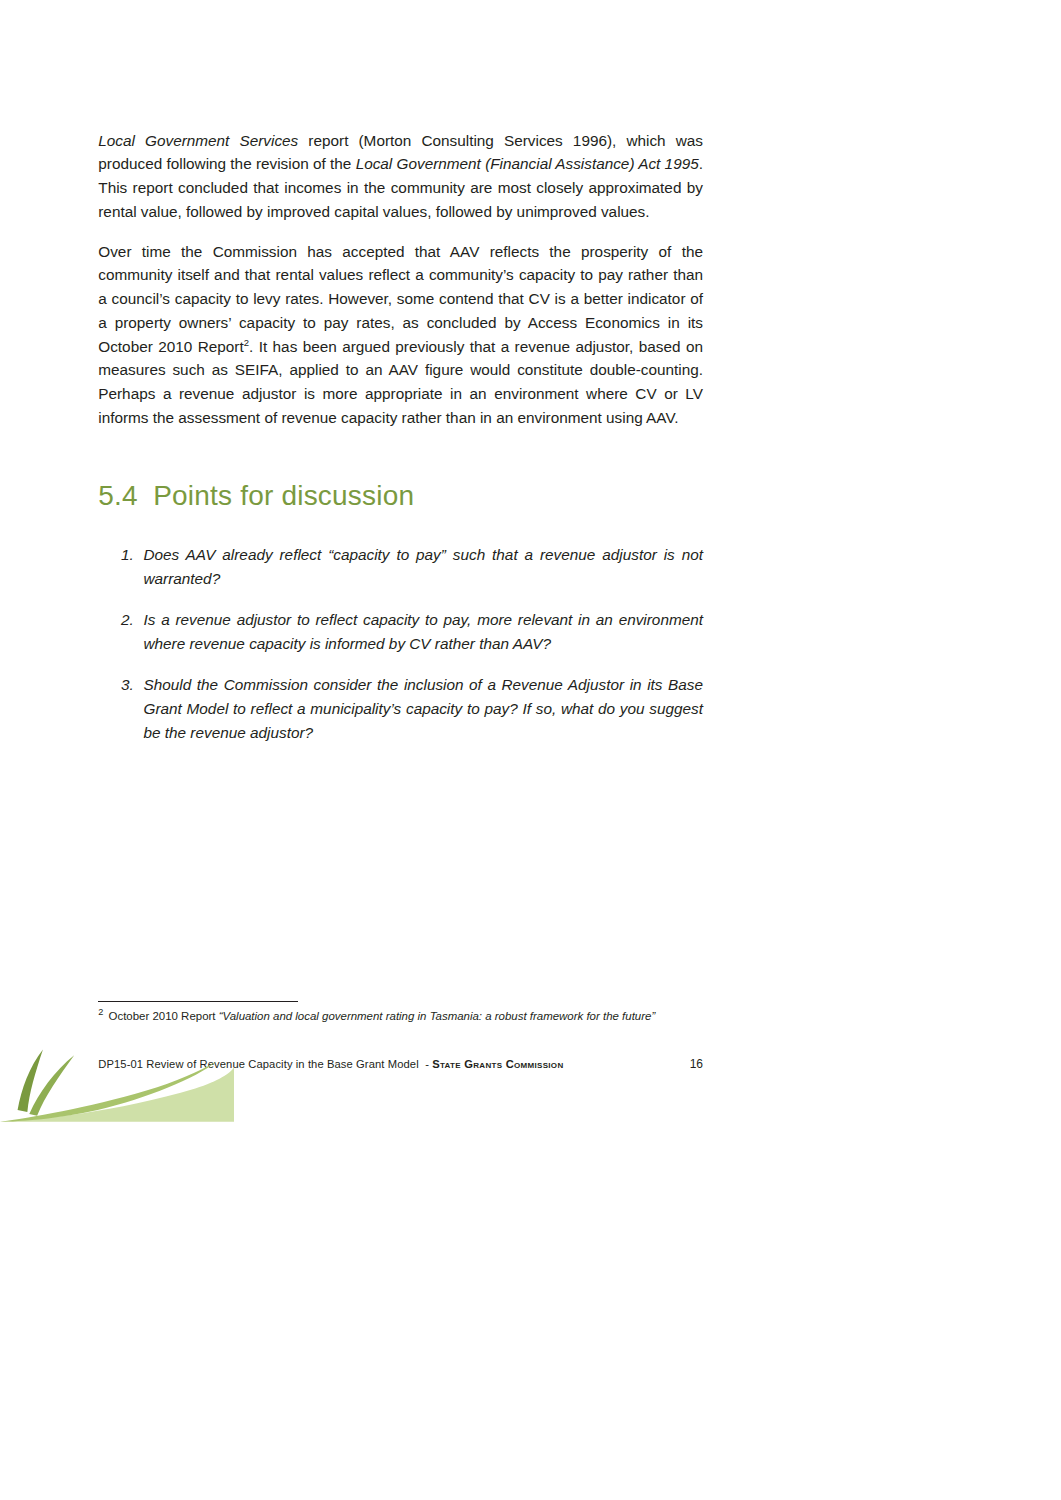Local Government Services report (Morton Consulting Services 1996), which was produced following the revision of the Local Government (Financial Assistance) Act 1995. This report concluded that incomes in the community are most closely approximated by rental value, followed by improved capital values, followed by unimproved values.
Over time the Commission has accepted that AAV reflects the prosperity of the community itself and that rental values reflect a community’s capacity to pay rather than a council’s capacity to levy rates. However, some contend that CV is a better indicator of a property owners’ capacity to pay rates, as concluded by Access Economics in its October 2010 Report2. It has been argued previously that a revenue adjustor, based on measures such as SEIFA, applied to an AAV figure would constitute double-counting. Perhaps a revenue adjustor is more appropriate in an environment where CV or LV informs the assessment of revenue capacity rather than in an environment using AAV.
5.4 Points for discussion
Does AAV already reflect “capacity to pay” such that a revenue adjustor is not warranted?
Is a revenue adjustor to reflect capacity to pay, more relevant in an environment where revenue capacity is informed by CV rather than AAV?
Should the Commission consider the inclusion of a Revenue Adjustor in its Base Grant Model to reflect a municipality’s capacity to pay? If so, what do you suggest be the revenue adjustor?
2 October 2010 Report “Valuation and local government rating in Tasmania: a robust framework for the future”
DP15-01 Review of Revenue Capacity in the Base Grant Model - State Grants Commission
16